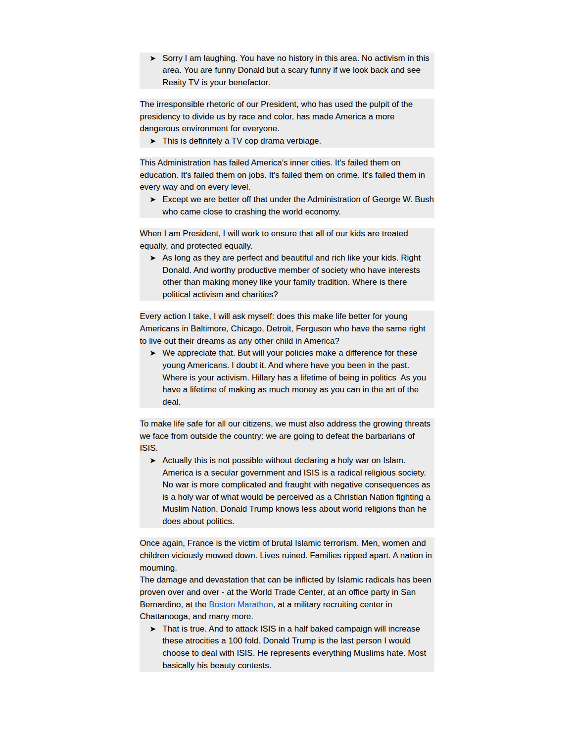Sorry I am laughing. You have no history in this area. No activism in this area. You are funny Donald but a scary funny if we look back and see Reaity TV is your benefactor.
The irresponsible rhetoric of our President, who has used the pulpit of the presidency to divide us by race and color, has made America a more dangerous environment for everyone.
This is definitely a TV cop drama verbiage.
This Administration has failed America's inner cities. It's failed them on education. It's failed them on jobs. It's failed them on crime. It's failed them in every way and on every level.
Except we are better off that under the Administration of George W. Bush who came close to crashing the world economy.
When I am President, I will work to ensure that all of our kids are treated equally, and protected equally.
As long as they are perfect and beautiful and rich like your kids. Right Donald. And worthy productive member of society who have interests other than making money like your family tradition. Where is there political activism and charities?
Every action I take, I will ask myself: does this make life better for young Americans in Baltimore, Chicago, Detroit, Ferguson who have the same right to live out their dreams as any other child in America?
We appreciate that. But will your policies make a difference for these young Americans. I doubt it. And where have you been in the past. Where is your activism. Hillary has a lifetime of being in politics As you have a lifetime of making as much money as you can in the art of the deal.
To make life safe for all our citizens, we must also address the growing threats we face from outside the country: we are going to defeat the barbarians of ISIS.
Actually this is not possible without declaring a holy war on Islam. America is a secular government and ISIS is a radical religious society. No war is more complicated and fraught with negative consequences as is a holy war of what would be perceived as a Christian Nation fighting a Muslim Nation. Donald Trump knows less about world religions than he does about politics.
Once again, France is the victim of brutal Islamic terrorism. Men, women and children viciously mowed down. Lives ruined. Families ripped apart. A nation in mourning.
The damage and devastation that can be inflicted by Islamic radicals has been proven over and over - at the World Trade Center, at an office party in San Bernardino, at the Boston Marathon, at a military recruiting center in Chattanooga, and many more.
That is true. And to attack ISIS in a half baked campaign will increase these atrocities a 100 fold. Donald Trump is the last person I would choose to deal with ISIS. He represents everything Muslims hate. Most basically his beauty contests.